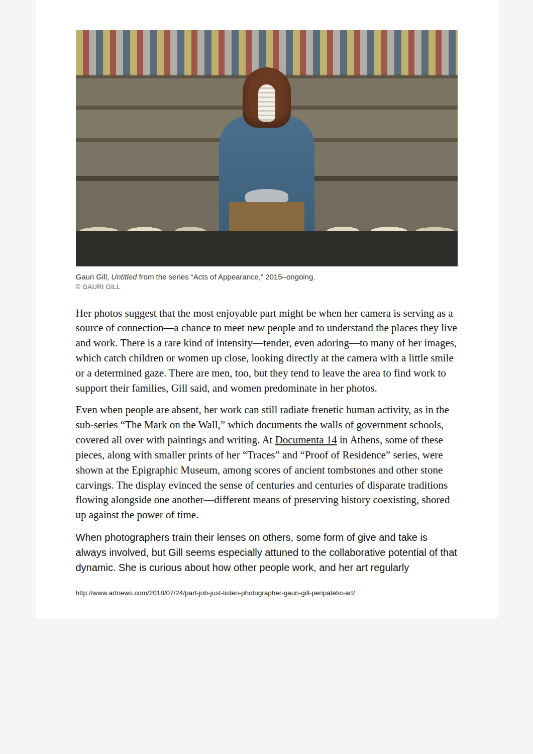Gauri Gill, Untitled from the series “Acts of Appearance,” 2015–ongoing. © GAURI GILL
Her photos suggest that the most enjoyable part might be when her camera is serving as a source of connection—a chance to meet new people and to understand the places they live and work. There is a rare kind of intensity—tender, even adoring—to many of her images, which catch children or women up close, looking directly at the camera with a little smile or a determined gaze. There are men, too, but they tend to leave the area to find work to support their families, Gill said, and women predominate in her photos.
Even when people are absent, her work can still radiate frenetic human activity, as in the sub-series “The Mark on the Wall,” which documents the walls of government schools, covered all over with paintings and writing. At Documenta 14 in Athens, some of these pieces, along with smaller prints of her “Traces” and “Proof of Residence” series, were shown at the Epigraphic Museum, among scores of ancient tombstones and other stone carvings. The display evinced the sense of centuries and centuries of disparate traditions flowing alongside one another—different means of preserving history coexisting, shored up against the power of time.
When photographers train their lenses on others, some form of give and take is always involved, but Gill seems especially attuned to the collaborative potential of that dynamic. She is curious about how other people work, and her art regularly
http://www.artnews.com/2018/07/24/part-job-just-listen-photographer-gauri-gill-peripatetic-art/